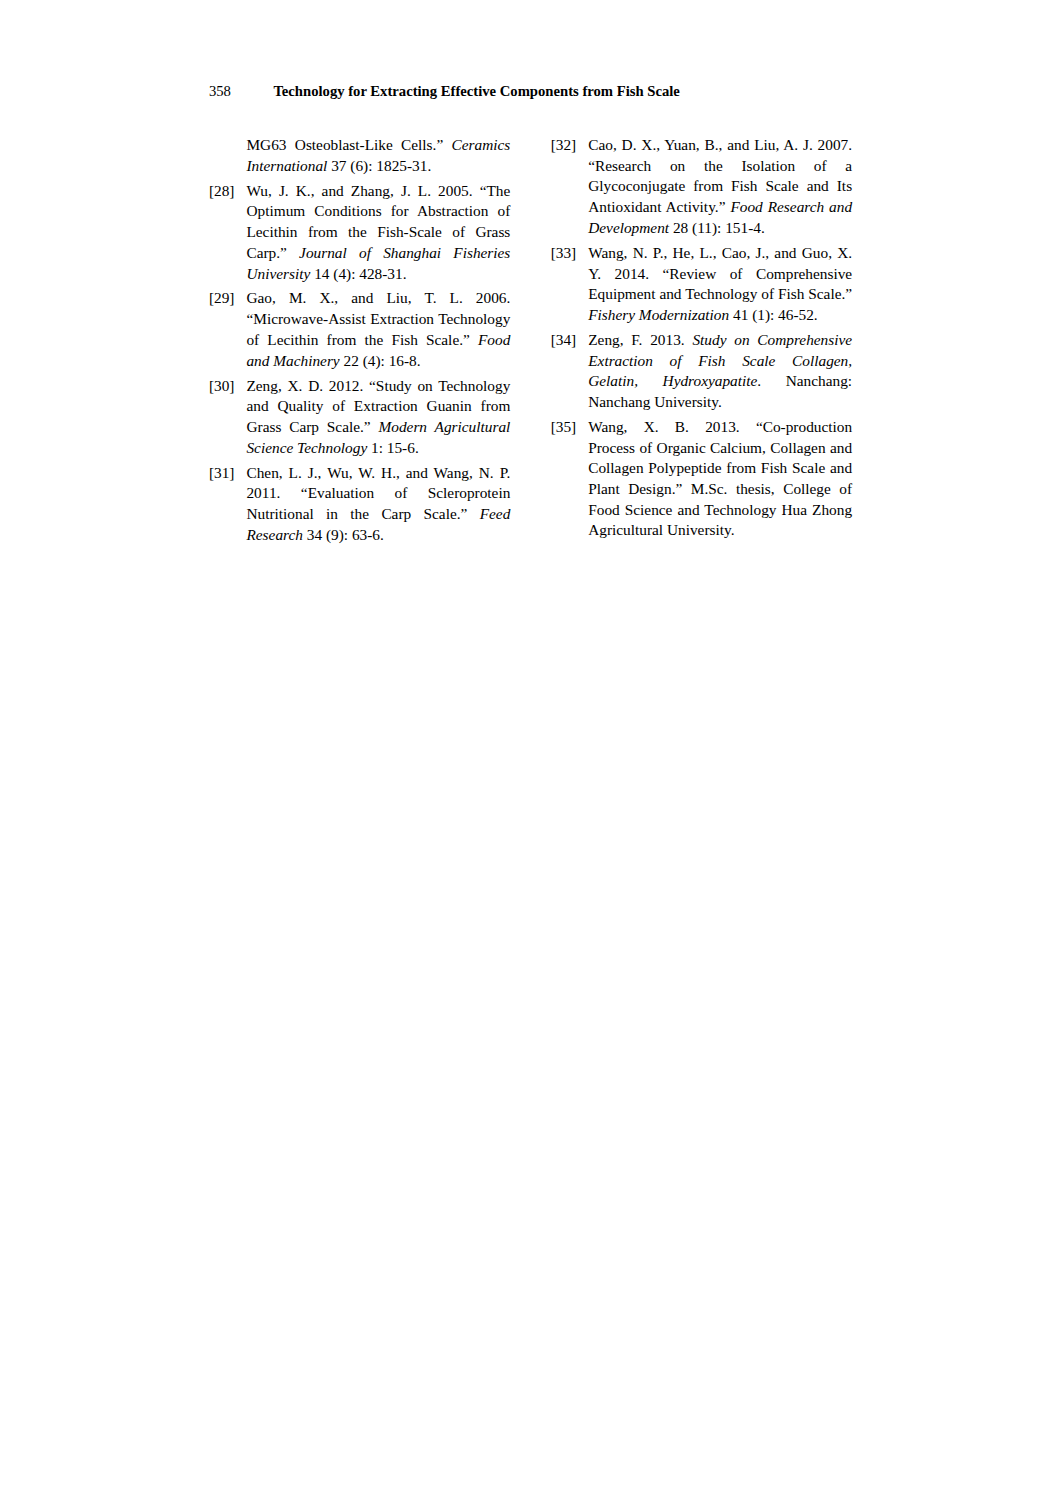358
Technology for Extracting Effective Components from Fish Scale
MG63 Osteoblast-Like Cells.” Ceramics International 37 (6): 1825-31.
[28] Wu, J. K., and Zhang, J. L. 2005. “The Optimum Conditions for Abstraction of Lecithin from the Fish-Scale of Grass Carp.” Journal of Shanghai Fisheries University 14 (4): 428-31.
[29] Gao, M. X., and Liu, T. L. 2006. “Microwave-Assist Extraction Technology of Lecithin from the Fish Scale.” Food and Machinery 22 (4): 16-8.
[30] Zeng, X. D. 2012. “Study on Technology and Quality of Extraction Guanin from Grass Carp Scale.” Modern Agricultural Science Technology 1: 15-6.
[31] Chen, L. J., Wu, W. H., and Wang, N. P. 2011. “Evaluation of Scleroprotein Nutritional in the Carp Scale.” Feed Research 34 (9): 63-6.
[32] Cao, D. X., Yuan, B., and Liu, A. J. 2007. “Research on the Isolation of a Glycoconjugate from Fish Scale and Its Antioxidant Activity.” Food Research and Development 28 (11): 151-4.
[33] Wang, N. P., He, L., Cao, J., and Guo, X. Y. 2014. “Review of Comprehensive Equipment and Technology of Fish Scale.” Fishery Modernization 41 (1): 46-52.
[34] Zeng, F. 2013. Study on Comprehensive Extraction of Fish Scale Collagen, Gelatin, Hydroxyapatite. Nanchang: Nanchang University.
[35] Wang, X. B. 2013. “Co-production Process of Organic Calcium, Collagen and Collagen Polypeptide from Fish Scale and Plant Design.” M.Sc. thesis, College of Food Science and Technology Hua Zhong Agricultural University.